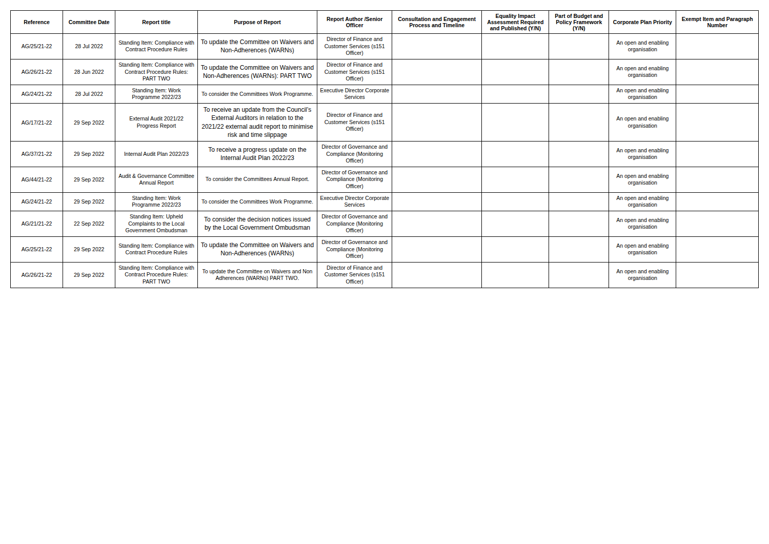| Reference | Committee Date | Report title | Purpose of Report | Report Author /Senior Officer | Consultation and Engagement Process and Timeline | Equality Impact Assessment Required and Published (Y/N) | Part of Budget and Policy Framework (Y/N) | Corporate Plan Priority | Exempt Item and Paragraph Number |
| --- | --- | --- | --- | --- | --- | --- | --- | --- | --- |
| AG/25/21-22 | 28 Jul 2022 | Standing Item: Compliance with Contract Procedure Rules | To update the Committee on Waivers and Non-Adherences (WARNs) | Director of Finance and Customer Services (s151 Officer) | | | | An open and enabling organisation | |
| AG/26/21-22 | 28 Jun 2022 | Standing Item: Compliance with Contract Procedure Rules: PART TWO | To update the Committee on Waivers and Non-Adherences (WARNs): PART TWO | Director of Finance and Customer Services (s151 Officer) | | | | An open and enabling organisation | |
| AG/24/21-22 | 28 Jul 2022 | Standing Item: Work Programme 2022/23 | To consider the Committees Work Programme. | Executive Director Corporate Services | | | | An open and enabling organisation | |
| AG/17/21-22 | 29 Sep 2022 | External Audit 2021/22 Progress Report | To receive an update from the Council’s External Auditors in relation to the 2021/22 external audit report to minimise risk and time slippage | Director of Finance and Customer Services (s151 Officer) | | | | An open and enabling organisation | |
| AG/37/21-22 | 29 Sep 2022 | Internal Audit Plan 2022/23 | To receive a progress update on the Internal Audit Plan 2022/23 | Director of Governance and Compliance (Monitoring Officer) | | | | An open and enabling organisation | |
| AG/44/21-22 | 29 Sep 2022 | Audit & Governance Committee Annual Report | To consider the Committees Annual Report. | Director of Governance and Compliance (Monitoring Officer) | | | | An open and enabling organisation | |
| AG/24/21-22 | 29 Sep 2022 | Standing Item: Work Programme 2022/23 | To consider the Committees Work Programme. | Executive Director Corporate Services | | | | An open and enabling organisation | |
| AG/21/21-22 | 22 Sep 2022 | Standing Item: Upheld Complaints to the Local Government Ombudsman | To consider the decision notices issued by the Local Government Ombudsman | Director of Governance and Compliance (Monitoring Officer) | | | | An open and enabling organisation | |
| AG/25/21-22 | 29 Sep 2022 | Standing Item: Compliance with Contract Procedure Rules | To update the Committee on Waivers and Non-Adherences (WARNs) | Director of Governance and Compliance (Monitoring Officer) | | | | An open and enabling organisation | |
| AG/26/21-22 | 29 Sep 2022 | Standing Item: Compliance with Contract Procedure Rules: PART TWO | To update the Committee on Waivers and Non Adherences (WARNs) PART TWO. | Director of Finance and Customer Services (s151 Officer) | | | | An open and enabling organisation | |